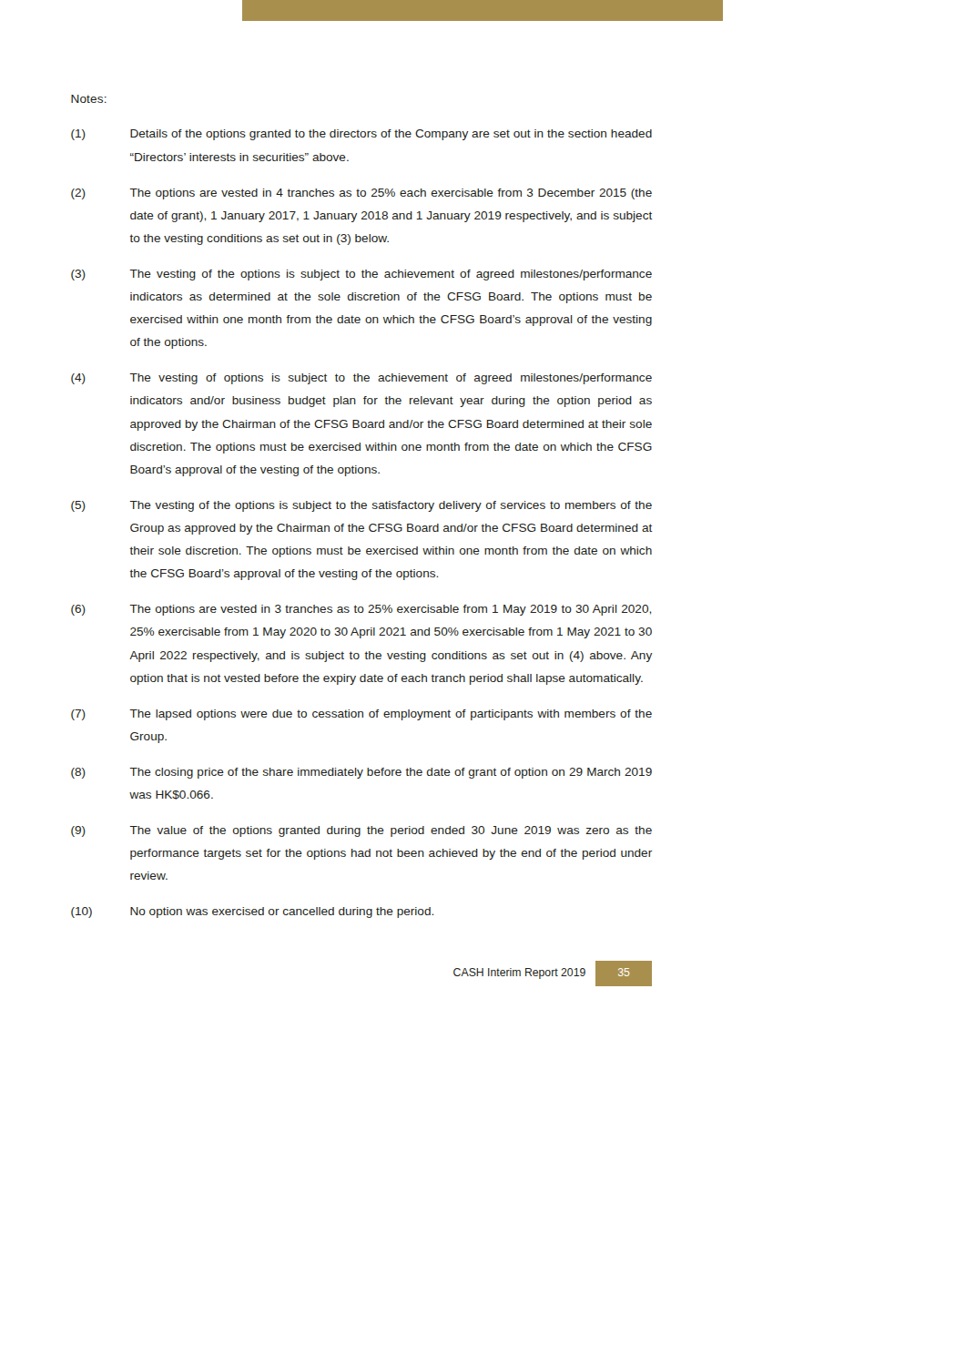Notes:
(1) Details of the options granted to the directors of the Company are set out in the section headed “Directors’ interests in securities” above.
(2) The options are vested in 4 tranches as to 25% each exercisable from 3 December 2015 (the date of grant), 1 January 2017, 1 January 2018 and 1 January 2019 respectively, and is subject to the vesting conditions as set out in (3) below.
(3) The vesting of the options is subject to the achievement of agreed milestones/performance indicators as determined at the sole discretion of the CFSG Board. The options must be exercised within one month from the date on which the CFSG Board’s approval of the vesting of the options.
(4) The vesting of options is subject to the achievement of agreed milestones/performance indicators and/or business budget plan for the relevant year during the option period as approved by the Chairman of the CFSG Board and/or the CFSG Board determined at their sole discretion. The options must be exercised within one month from the date on which the CFSG Board’s approval of the vesting of the options.
(5) The vesting of the options is subject to the satisfactory delivery of services to members of the Group as approved by the Chairman of the CFSG Board and/or the CFSG Board determined at their sole discretion. The options must be exercised within one month from the date on which the CFSG Board’s approval of the vesting of the options.
(6) The options are vested in 3 tranches as to 25% exercisable from 1 May 2019 to 30 April 2020, 25% exercisable from 1 May 2020 to 30 April 2021 and 50% exercisable from 1 May 2021 to 30 April 2022 respectively, and is subject to the vesting conditions as set out in (4) above. Any option that is not vested before the expiry date of each tranch period shall lapse automatically.
(7) The lapsed options were due to cessation of employment of participants with members of the Group.
(8) The closing price of the share immediately before the date of grant of option on 29 March 2019 was HK$0.066.
(9) The value of the options granted during the period ended 30 June 2019 was zero as the performance targets set for the options had not been achieved by the end of the period under review.
(10) No option was exercised or cancelled during the period.
CASH Interim Report 2019
35